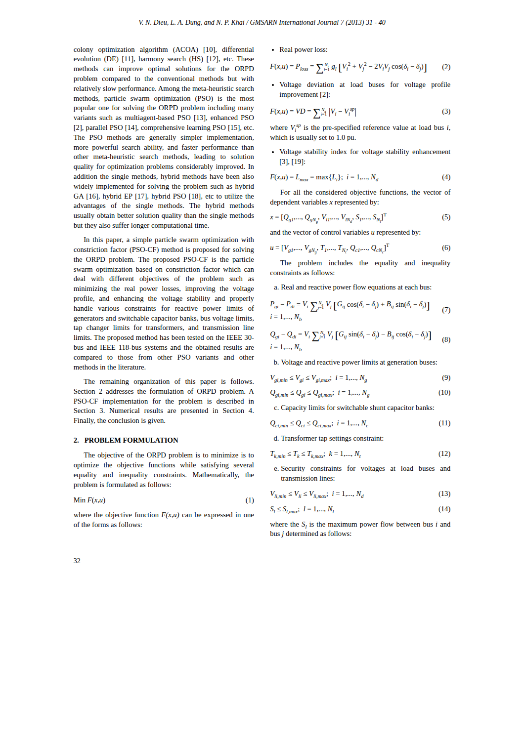V. N. Dieu, L. A. Dung, and N. P. Khai / GMSARN International Journal 7 (2013) 31 - 40
colony optimization algorithm (ACOA) [10], differential evolution (DE) [11], harmony search (HS) [12], etc. These methods can improve optimal solutions for the ORPD problem compared to the conventional methods but with relatively slow performance. Among the meta-heuristic search methods, particle swarm optimization (PSO) is the most popular one for solving the ORPD problem including many variants such as multiagent-based PSO [13], enhanced PSO [2], parallel PSO [14], comprehensive learning PSO [15], etc. The PSO methods are generally simpler implementation, more powerful search ability, and faster performance than other meta-heuristic search methods, leading to solution quality for optimization problems considerably improved. In addition the single methods, hybrid methods have been also widely implemented for solving the problem such as hybrid GA [16], hybrid EP [17], hybrid PSO [18], etc to utilize the advantages of the single methods. The hybrid methods usually obtain better solution quality than the single methods but they also suffer longer computational time.
In this paper, a simple particle swarm optimization with constriction factor (PSO-CF) method is proposed for solving the ORPD problem. The proposed PSO-CF is the particle swarm optimization based on constriction factor which can deal with different objectives of the problem such as minimizing the real power losses, improving the voltage profile, and enhancing the voltage stability and properly handle various constraints for reactive power limits of generators and switchable capacitor banks, bus voltage limits, tap changer limits for transformers, and transmission line limits. The proposed method has been tested on the IEEE 30-bus and IEEE 118-bus systems and the obtained results are compared to those from other PSO variants and other methods in the literature.
The remaining organization of this paper is follows. Section 2 addresses the formulation of ORPD problem. A PSO-CF implementation for the problem is described in Section 3. Numerical results are presented in Section 4. Finally, the conclusion is given.
2. PROBLEM FORMULATION
The objective of the ORPD problem is to minimize is to optimize the objective functions while satisfying several equality and inequality constraints. Mathematically, the problem is formulated as follows:
Min F(x,u)
(1)
where the objective function F(x,u) can be expressed in one of the forms as follows:
Real power loss:
F(x,u) = Ploss = ∑Nl i=1 gl [Vi2 + Vj2 − 2ViVj cos(δi − δj)]
(2)
Voltage deviation at load buses for voltage profile improvement [2]:
F(x,u) = VD = ∑Nd i=1 |Vi − Visp|
(3)
where Visp is the pre-specified reference value at load bus i, which is usually set to 1.0 pu.
Voltage stability index for voltage stability enhancement [3], [19]:
F(x,u) = Lmax = max{Li}; i = 1,..., Nd
(4)
For all the considered objective functions, the vector of dependent variables x represented by:
x = [Qg1,..., QgNg, Vl1,..., VlNd, S1,..., SNl]T
(5)
and the vector of control variables u represented by:
u = [Vg1,..., VgNg, T1,..., TNt, Qc1,..., QcNc]T
(6)
The problem includes the equality and inequality constraints as follows:
Real and reactive power flow equations at each bus:
Pgi − Pdi = Vi ∑Nb j=1 Vj [Gij cos(δi − δj) + Bij sin(δi − δj)]
i = 1,..., Nb
(7)
Qgi − Qdi = Vi ∑Nb j=1 Vj [Gij sin(δi − δj) − Bij cos(δi − δj)]
i = 1,..., Nb
(8)
Voltage and reactive power limits at generation buses:
Vgi,min ≤ Vgi ≤ Vgi,max; i = 1,..., Ng
(9)
Qgi,min ≤ Qgi ≤ Qgi,max; i = 1,..., Ng
(10)
Capacity limits for switchable shunt capacitor banks:
Qci,min ≤ Qci ≤ Qci,max; i = 1,..., Nc
(11)
Transformer tap settings constraint:
Tk,min ≤ Tk ≤ Tk,max; k = 1,..., Nt
(12)
Security constraints for voltages at load buses and transmission lines:
Vli,min ≤ Vli ≤ Vli,max; i = 1,..., Nd
(13)
Sl ≤ Sl,max; l = 1,..., Nl
(14)
where the Sl is the maximum power flow between bus i and bus j determined as follows:
32